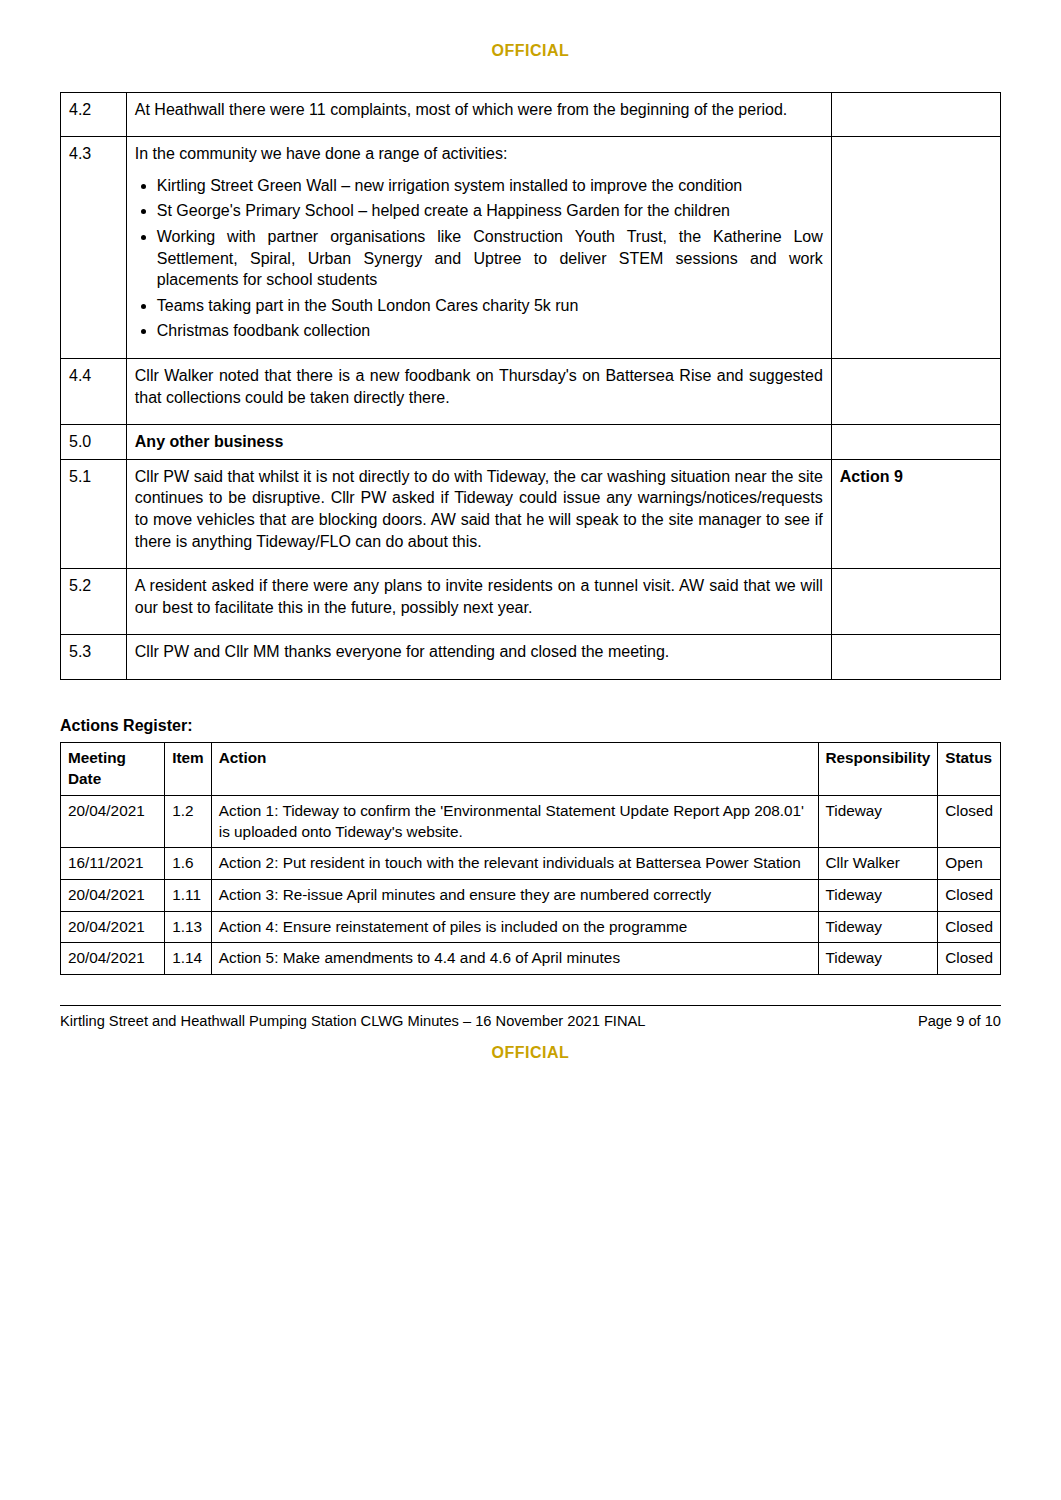OFFICIAL
| 4.2 | At Heathwall there were 11 complaints, most of which were from the beginning of the period. | |
| 4.3 | In the community we have done a range of activities: Kirtling Street Green Wall – new irrigation system installed to improve the condition St George's Primary School – helped create a Happiness Garden for the children Working with partner organisations like Construction Youth Trust, the Katherine Low Settlement, Spiral, Urban Synergy and Uptree to deliver STEM sessions and work placements for school students Teams taking part in the South London Cares charity 5k run Christmas foodbank collection | |
| 4.4 | Cllr Walker noted that there is a new foodbank on Thursday's on Battersea Rise and suggested that collections could be taken directly there. | |
| 5.0 | Any other business | |
| 5.1 | Cllr PW said that whilst it is not directly to do with Tideway, the car washing situation near the site continues to be disruptive. Cllr PW asked if Tideway could issue any warnings/notices/requests to move vehicles that are blocking doors. AW said that he will speak to the site manager to see if there is anything Tideway/FLO can do about this. | Action 9 |
| 5.2 | A resident asked if there were any plans to invite residents on a tunnel visit. AW said that we will our best to facilitate this in the future, possibly next year. | |
| 5.3 | Cllr PW and Cllr MM thanks everyone for attending and closed the meeting. | |
Actions Register:
| Meeting Date | Item | Action | Responsibility | Status |
| --- | --- | --- | --- | --- |
| 20/04/2021 | 1.2 | Action 1: Tideway to confirm the 'Environmental Statement Update Report App 208.01' is uploaded onto Tideway's website. | Tideway | Closed |
| 16/11/2021 | 1.6 | Action 2: Put resident in touch with the relevant individuals at Battersea Power Station | Cllr Walker | Open |
| 20/04/2021 | 1.11 | Action 3: Re-issue April minutes and ensure they are numbered correctly | Tideway | Closed |
| 20/04/2021 | 1.13 | Action 4: Ensure reinstatement of piles is included on the programme | Tideway | Closed |
| 20/04/2021 | 1.14 | Action 5: Make amendments to 4.4 and 4.6 of April minutes | Tideway | Closed |
Kirtling Street and Heathwall Pumping Station CLWG Minutes – 16 November 2021 FINAL Page 9 of 10
OFFICIAL